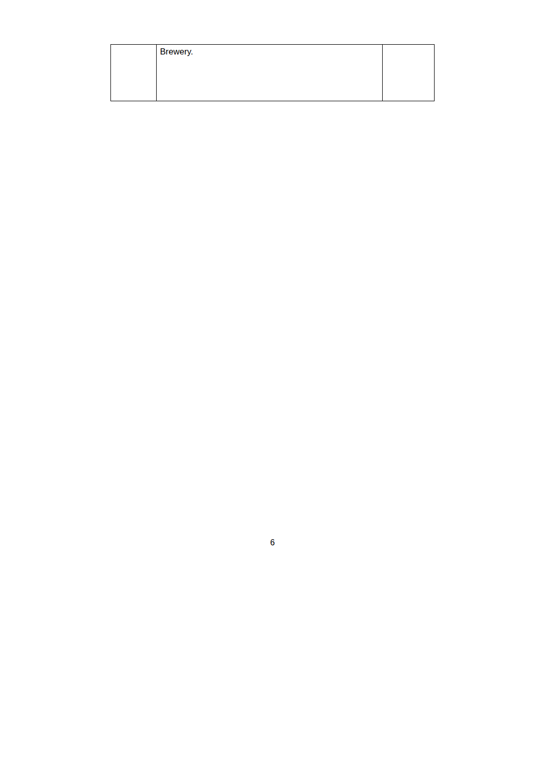| | Brewery. | |
6